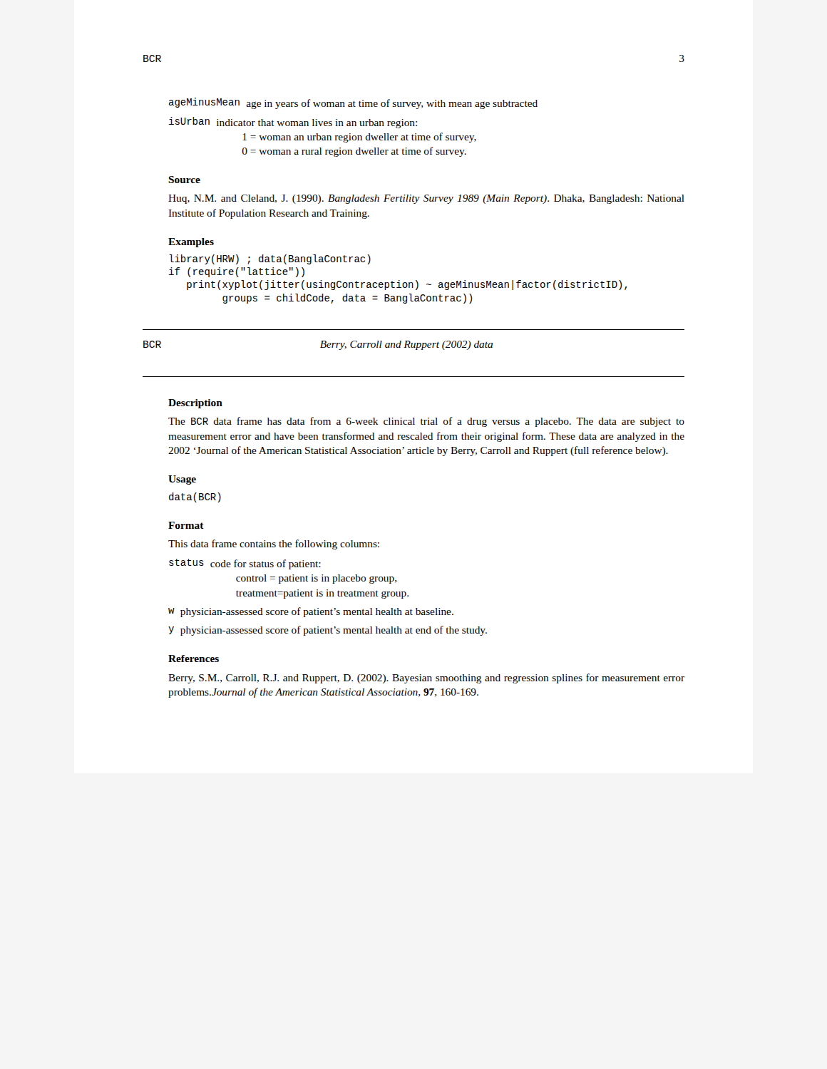BCR 3
ageMinusMean
age in years of woman at time of survey, with mean age subtracted
isUrban
indicator that woman lives in an urban region: 1 = woman an urban region dweller at time of survey, 0 = woman a rural region dweller at time of survey.
Source
Huq, N.M. and Cleland, J. (1990). Bangladesh Fertility Survey 1989 (Main Report). Dhaka, Bangladesh: National Institute of Population Research and Training.
Examples
library(HRW) ; data(BanglaContrac)
if (require("lattice"))
   print(xyplot(jitter(usingContraception) ~ ageMinusMean|factor(districtID),
         groups = childCode, data = BanglaContrac))
BCR Berry, Carroll and Ruppert (2002) data
Description
The BCR data frame has data from a 6-week clinical trial of a drug versus a placebo. The data are subject to measurement error and have been transformed and rescaled from their original form. These data are analyzed in the 2002 ‘Journal of the American Statistical Association’ article by Berry, Carroll and Ruppert (full reference below).
Usage
data(BCR)
Format
This data frame contains the following columns:
status
code for status of patient: control = patient is in placebo group, treatment=patient is in treatment group.
w
physician-assessed score of patient’s mental health at baseline.
y
physician-assessed score of patient’s mental health at end of the study.
References
Berry, S.M., Carroll, R.J. and Ruppert, D. (2002). Bayesian smoothing and regression splines for measurement error problems.Journal of the American Statistical Association, 97, 160-169.